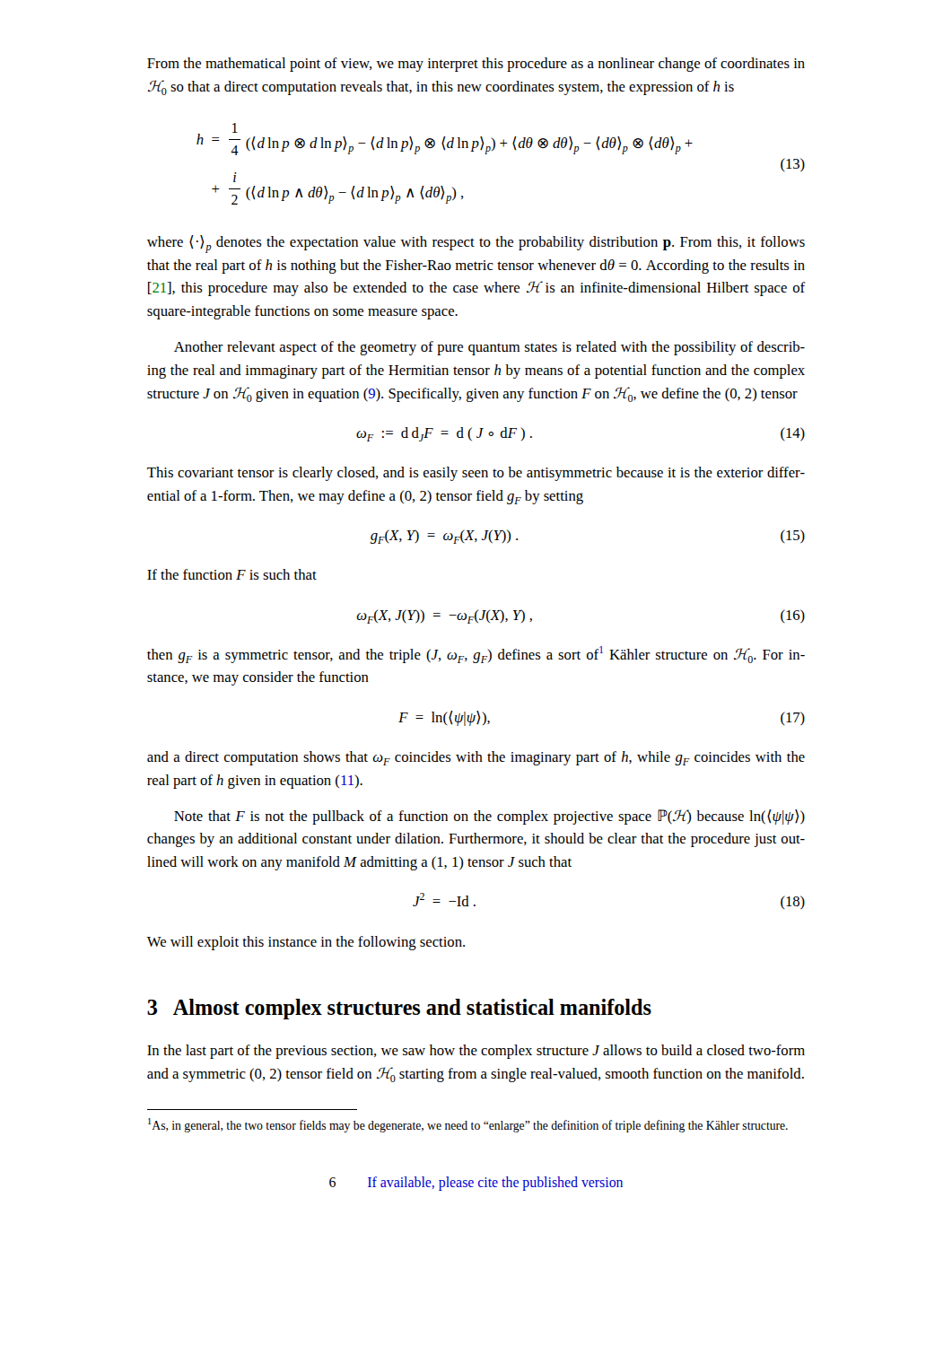From the mathematical point of view, we may interpret this procedure as a nonlinear change of coordinates in ℋ0 so that a direct computation reveals that, in this new coordinates system, the expression of h is
| h | = | 1 4 (⟨ d ln p ⊗ d ln p ⟩ p − ⟨ d ln p ⟩ p ⊗ ⟨ d ln p ⟩ p ) + ⟨ dθ ⊗ dθ ⟩ p − ⟨ dθ ⟩ p ⊗ ⟨ dθ ⟩ p + |
| | + | i 2 (⟨ d ln p ∧ dθ ⟩ p − ⟨ d ln p ⟩ p ∧ ⟨ dθ ⟩ p ) , |
(13)
where ⟨·⟩p denotes the expectation value with respect to the probability distribution p. From this, it follows that the real part of h is nothing but the Fisher-Rao metric tensor whenever dθ = 0. According to the results in [21], this procedure may also be extended to the case where ℋ is an infinite-dimensional Hilbert space of square-integrable functions on some measure space.
Another relevant aspect of the geometry of pure quantum states is related with the possibility of describing the real and immaginary part of the Hermitian tensor h by means of a potential function and the complex structure J on ℋ0 given in equation (9). Specifically, given any function F on ℋ0, we define the (0, 2) tensor
ωF := d dJF = d ( J ∘ dF ) . (14)
This covariant tensor is clearly closed, and is easily seen to be antisymmetric because it is the exterior differential of a 1-form. Then, we may define a (0, 2) tensor field gF by setting
gF(X, Y) = ωF(X, J(Y)) . (15)
If the function F is such that
ωF(X, J(Y)) = −ωF(J(X), Y) , (16)
then gF is a symmetric tensor, and the triple (J, ωF, gF) defines a sort of1 Kähler structure on ℋ0. For instance, we may consider the function
F = ln(⟨ψ|ψ⟩), (17)
and a direct computation shows that ωF coincides with the imaginary part of h, while gF coincides with the real part of h given in equation (11).
Note that F is not the pullback of a function on the complex projective space ℙ(ℋ) because ln(⟨ψ|ψ⟩) changes by an additional constant under dilation. Furthermore, it should be clear that the procedure just outlined will work on any manifold M admitting a (1, 1) tensor J such that
J2 = −Id . (18)
We will exploit this instance in the following section.
3 Almost complex structures and statistical manifolds
In the last part of the previous section, we saw how the complex structure J allows to build a closed two-form and a symmetric (0, 2) tensor field on ℋ0 starting from a single real-valued, smooth function on the manifold.
1As, in general, the two tensor fields may be degenerate, we need to “enlarge” the definition of triple defining the Kähler structure.
6 If available, please cite the published version